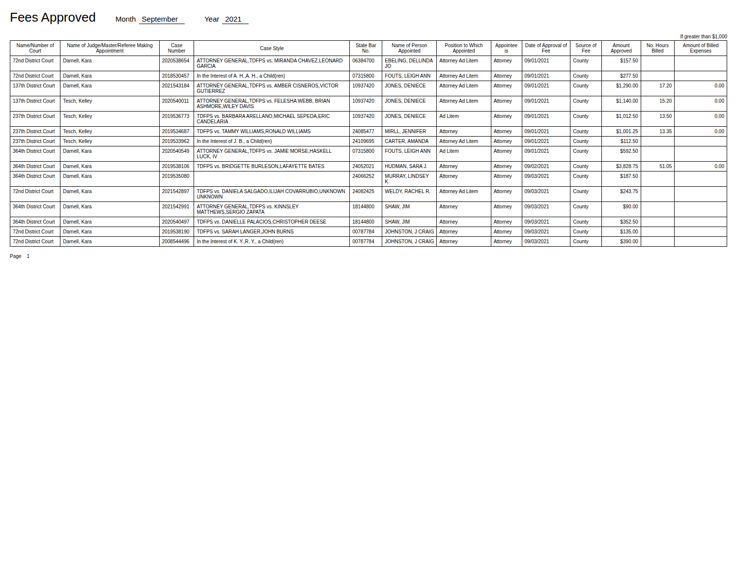Fees Approved
Month September
Year 2021
If greater than $1,000
| Name/Number of Court | Name of Judge/Master/Referee Making Appointment | Case Number | Case Style | State Bar No. | Name of Person Appointed | Position to Which Appointed | Appointee is | Date of Approval of Fee | Source of Fee | Amount Approved | No. Hours Billed | Amount of Billed Expenses |
| --- | --- | --- | --- | --- | --- | --- | --- | --- | --- | --- | --- | --- |
| 72nd District Court | Darnell, Kara | 2020538654 | ATTORNEY GENERAL,TDFPS vs. MIRANDA CHAVEZ,LEONARD GARCIA | 06384700 | EBELING, DELLINDA JO | Attorney Ad Litem | Attorney | 09/01/2021 | County | $157.50 | | |
| 72nd District Court | Darnell, Kara | 2018530457 | In the Interest of A. H.,A. H., a Child(ren) | 07315800 | FOUTS, LEIGH ANN | Attorney Ad Litem | Attorney | 09/01/2021 | County | $277.50 | | |
| 137th District Court | Darnell, Kara | 2021543184 | ATTORNEY GENERAL,TDFPS vs. AMBER CISNEROS,VICTOR GUTIERREZ | 10937420 | JONES, DENIECE | Attorney Ad Litem | Attorney | 09/01/2021 | County | $1,290.00 | 17.20 | 0.00 |
| 137th District Court | Tesch, Kelley | 2020540011 | ATTORNEY GENERAL,TDFPS vs. FELESHA WEBB, BRIAN ASHMORE,WILEY DAVIS | 10937420 | JONES, DENIECE | Attorney Ad Litem | Attorney | 09/01/2021 | County | $1,140.00 | 15.20 | 0.00 |
| 237th District Court | Tesch, Kelley | 2019536773 | TDFPS vs. BARBARA ARELLANO,MICHAEL SEPEDA,ERIC CANDELARIA | 10937420 | JONES, DENIECE | Ad Litem | Attorney | 09/01/2021 | County | $1,012.50 | 13.50 | 0.00 |
| 237th District Court | Tesch, Kelley | 2019534687 | TDFPS vs. TAMMY WILLIAMS,RONALD WILLIAMS | 24085477 | MIRLL, JENNIFER | Attorney | Attorney | 09/01/2021 | County | $1,001.25 | 13.35 | 0.00 |
| 237th District Court | Tesch, Kelley | 2019533962 | In the Interest of J. B., a Child(ren) | 24109695 | CARTER, AMANDA | Attorney Ad Litem | Attorney | 09/01/2021 | County | $112.50 | | |
| 364th District Court | Darnell, Kara | 2020540549 | ATTORNEY GENERAL,TDFPS vs. JAMIE MORSE,HASKELL LUCK, IV | 07315800 | FOUTS, LEIGH ANN | Ad Litem | Attorney | 09/01/2021 | County | $592.50 | | |
| 364th District Court | Darnell, Kara | 2019538106 | TDFPS vs. BRIDGETTE BURLESON,LAFAYETTE BATES | 24052021 | HUDMAN, SARA J. | Attorney | Attorney | 09/02/2021 | County | $3,828.75 | 51.05 | 0.00 |
| 364th District Court | Darnell, Kara | 2019535080 | | 24066252 | MURRAY, LINDSEY K. | Attorney | Attorney | 09/03/2021 | County | $187.50 | | |
| 72nd District Court | Darnell, Kara | 2021542897 | TDFPS vs. DANIELA SALGADO,ILIJAH COVARRUBIO,UNKNOWN UNKNOWN | 24082425 | WELDY, RACHEL R. | Attorney Ad Litem | Attorney | 09/03/2021 | County | $243.75 | | |
| 364th District Court | Darnell, Kara | 2021542991 | ATTORNEY GENERAL,TDFPS vs. KINNSLEY MATTHEWS,SERGIO ZAPATA | 18144800 | SHAW, JIM | Attorney | Attorney | 09/03/2021 | County | $90.00 | | |
| 364th District Court | Darnell, Kara | 2020540497 | TDFPS vs. DANIELLE PALACIOS,CHRISTOPHER DEESE | 18144800 | SHAW, JIM | Attorney | Attorney | 09/03/2021 | County | $352.50 | | |
| 72nd District Court | Darnell, Kara | 2019538190 | TDFPS vs. SARAH LANGER,JOHN BURNS | 00787784 | JOHNSTON, J CRAIG | Attorney | Attorney | 09/03/2021 | County | $135.00 | | |
| 72nd District Court | Darnell, Kara | 2008544496 | In the Interest of K. Y.,R. Y., a Child(ren) | 00787784 | JOHNSTON, J CRAIG | Attorney | Attorney | 09/03/2021 | County | $390.00 | | |
Page 1